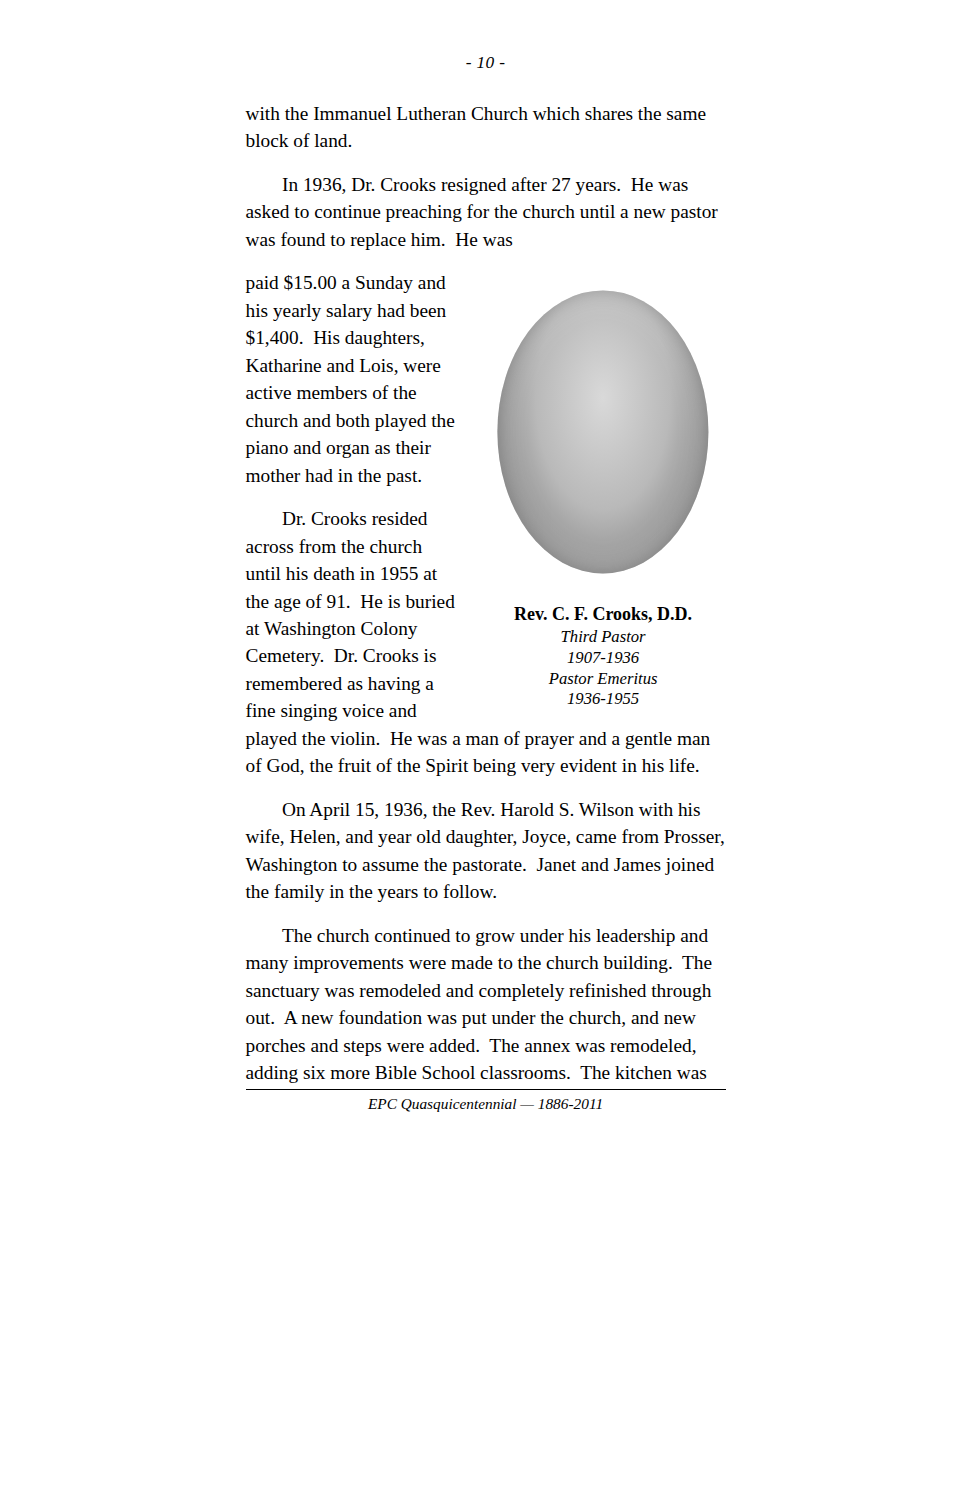- 10 -
with the Immanuel Lutheran Church which shares the same block of land.
In 1936, Dr. Crooks resigned after 27 years. He was asked to continue preaching for the church until a new pastor was found to replace him. He was
Rev. C. F. Crooks, D.D. Third Pastor 1907-1936 Pastor Emeritus 1936-1955
paid $15.00 a Sunday and his yearly salary had been $1,400. His daughters, Katharine and Lois, were active members of the church and both played the piano and organ as their mother had in the past.
Dr. Crooks resided across from the church until his death in 1955 at the age of 91. He is buried at Washington Colony Cemetery. Dr. Crooks is remembered as having a fine singing voice and played the violin. He was a man of prayer and a gentle man of God, the fruit of the Spirit being very evident in his life.
On April 15, 1936, the Rev. Harold S. Wilson with his wife, Helen, and year old daughter, Joyce, came from Prosser, Washington to assume the pastorate. Janet and James joined the family in the years to follow.
The church continued to grow under his leadership and many improvements were made to the church building. The sanctuary was remodeled and completely refinished through out. A new foundation was put under the church, and new porches and steps were added. The annex was remodeled, adding six more Bible School classrooms. The kitchen was
EPC Quasquicentennial — 1886-2011